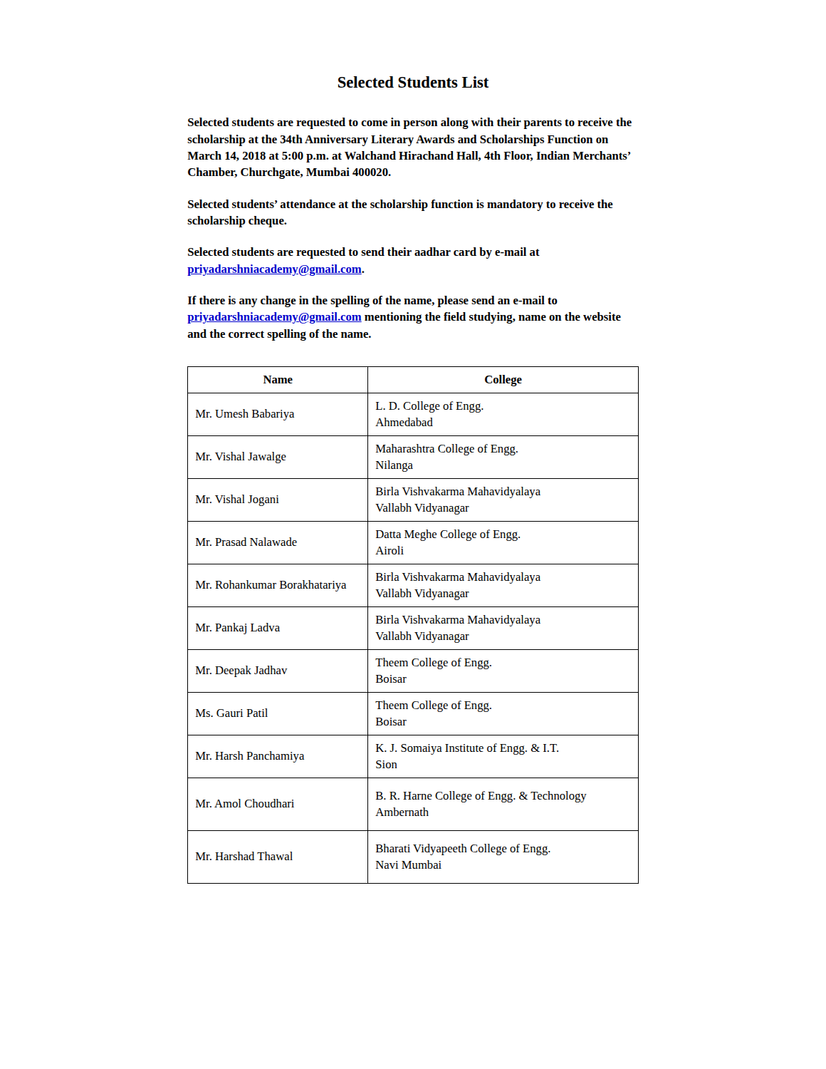Selected Students List
Selected students are requested to come in person along with their parents to receive the scholarship at the 34th Anniversary Literary Awards and Scholarships Function on March 14, 2018 at 5:00 p.m. at Walchand Hirachand Hall, 4th Floor, Indian Merchants’ Chamber, Churchgate, Mumbai 400020.
Selected students’ attendance at the scholarship function is mandatory to receive the scholarship cheque.
Selected students are requested to send their aadhar card by e-mail at priyadarshniacademy@gmail.com.
If there is any change in the spelling of the name, please send an e-mail to priyadarshniacademy@gmail.com mentioning the field studying, name on the website and the correct spelling of the name.
| Name | College |
| --- | --- |
| Mr. Umesh Babariya | L. D. College of Engg. Ahmedabad |
| Mr. Vishal Jawalge | Maharashtra College of Engg. Nilanga |
| Mr. Vishal Jogani | Birla Vishvakarma Mahavidyalaya Vallabh Vidyanagar |
| Mr. Prasad Nalawade | Datta Meghe College of Engg. Airoli |
| Mr. Rohankumar Borakhatariya | Birla Vishvakarma Mahavidyalaya Vallabh Vidyanagar |
| Mr. Pankaj Ladva | Birla Vishvakarma Mahavidyalaya Vallabh Vidyanagar |
| Mr. Deepak Jadhav | Theem College of Engg. Boisar |
| Ms. Gauri Patil | Theem College of Engg. Boisar |
| Mr. Harsh Panchamiya | K. J. Somaiya Institute of Engg. & I.T. Sion |
| Mr. Amol Choudhari | B. R. Harne College of Engg. & Technology Ambernath |
| Mr. Harshad Thawal | Bharati Vidyapeeth College of Engg. Navi Mumbai |